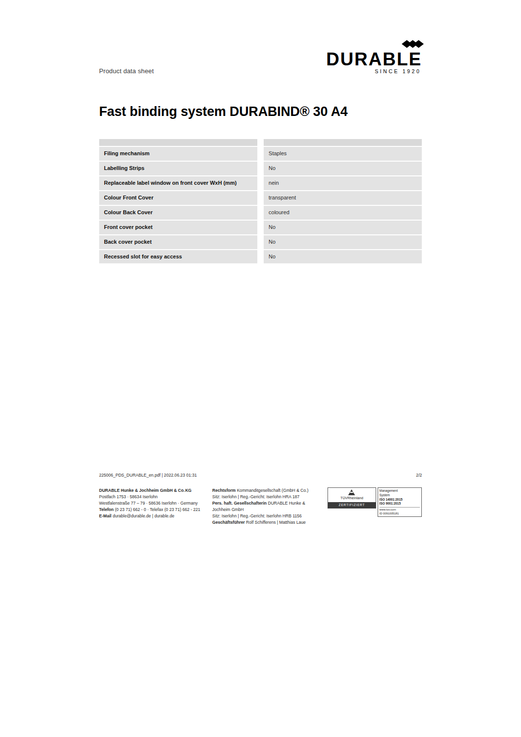Product data sheet
DURABLE
SINCE 1920
Fast binding system DURABIND® 30 A4
| Filing mechanism | | Staples |
| Labelling Strips | | No |
| Replaceable label window on front cover WxH (mm) | | nein |
| Colour Front Cover | | transparent |
| Colour Back Cover | | coloured |
| Front cover pocket | | No |
| Back cover pocket | | No |
| Recessed slot for easy access | | No |
225006_PDS_DURABLE_en.pdf | 2022.06.23 01:31 2/2
DURABLE Hunke & Jochheim GmbH & Co. KG
Postfach 1753 · 58634 Iserlohn
Westfalenstraße 77 – 79 · 58636 Iserlohn · Germany
Telefon (0 23 71) 662 - 0 · Telefax (0 23 71) 662 - 221
E-Mail durable@durable.de | durable.de
Rechtsform Kommanditgesellschaft (GmbH & Co.)
Sitz: Iserlohn | Reg.-Gericht: Iserlohn HRA 187
Pers. haft. Gesellschafterin DURABLE Hunke & Jochheim GmbH
Sitz: Iserlohn | Reg.-Gericht: Iserlohn HRB 1156
Geschäftsführer Rolf Schifferens | Matthias Laue
TÜVRheinland
ZERTIFIZIERT
Management
System
ISO 14001:2015
ISO 9001:2015
www.tuv.com
ID 0091005181